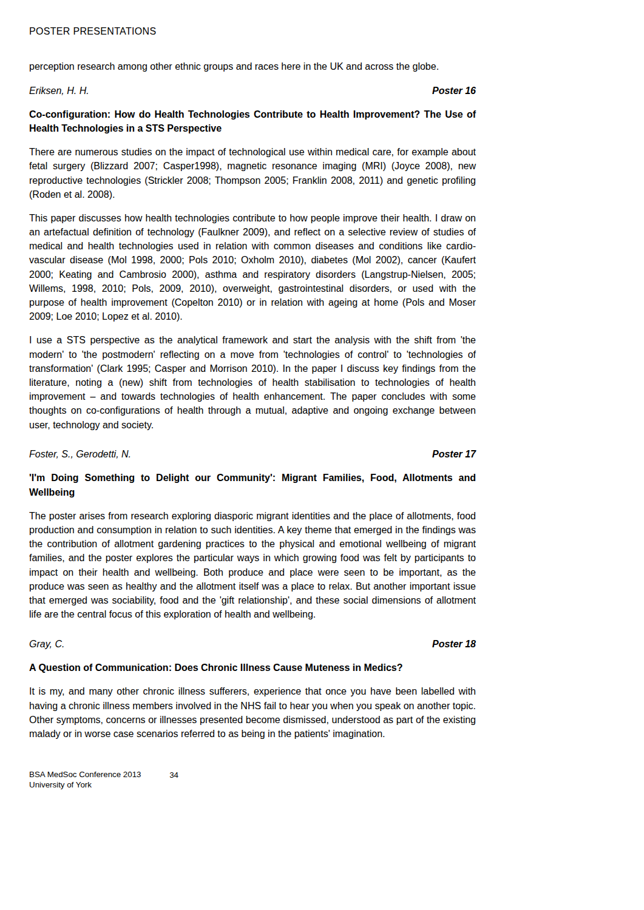POSTER PRESENTATIONS
perception research among other ethnic groups and races here in the UK and across the globe.
Eriksen, H. H. Poster 16
Co-configuration: How do Health Technologies Contribute to Health Improvement? The Use of Health Technologies in a STS Perspective
There are numerous studies on the impact of technological use within medical care, for example about fetal surgery (Blizzard 2007; Casper1998), magnetic resonance imaging (MRI) (Joyce 2008), new reproductive technologies (Strickler 2008; Thompson 2005; Franklin 2008, 2011) and genetic profiling (Roden et al. 2008).
This paper discusses how health technologies contribute to how people improve their health. I draw on an artefactual definition of technology (Faulkner 2009), and reflect on a selective review of studies of medical and health technologies used in relation with common diseases and conditions like cardio-vascular disease (Mol 1998, 2000; Pols 2010; Oxholm 2010), diabetes (Mol 2002), cancer (Kaufert 2000; Keating and Cambrosio 2000), asthma and respiratory disorders (Langstrup-Nielsen, 2005; Willems, 1998, 2010; Pols, 2009, 2010), overweight, gastrointestinal disorders, or used with the purpose of health improvement (Copelton 2010) or in relation with ageing at home (Pols and Moser 2009; Loe 2010; Lopez et al. 2010).
I use a STS perspective as the analytical framework and start the analysis with the shift from 'the modern' to 'the postmodern' reflecting on a move from 'technologies of control' to 'technologies of transformation' (Clark 1995; Casper and Morrison 2010). In the paper I discuss key findings from the literature, noting a (new) shift from technologies of health stabilisation to technologies of health improvement – and towards technologies of health enhancement. The paper concludes with some thoughts on co-configurations of health through a mutual, adaptive and ongoing exchange between user, technology and society.
Foster, S., Gerodetti, N. Poster 17
'I'm Doing Something to Delight our Community': Migrant Families, Food, Allotments and Wellbeing
The poster arises from research exploring diasporic migrant identities and the place of allotments, food production and consumption in relation to such identities. A key theme that emerged in the findings was the contribution of allotment gardening practices to the physical and emotional wellbeing of migrant families, and the poster explores the particular ways in which growing food was felt by participants to impact on their health and wellbeing. Both produce and place were seen to be important, as the produce was seen as healthy and the allotment itself was a place to relax. But another important issue that emerged was sociability, food and the 'gift relationship', and these social dimensions of allotment life are the central focus of this exploration of health and wellbeing.
Gray, C. Poster 18
A Question of Communication: Does Chronic Illness Cause Muteness in Medics?
It is my, and many other chronic illness sufferers, experience that once you have been labelled with having a chronic illness members involved in the NHS fail to hear you when you speak on another topic. Other symptoms, concerns or illnesses presented become dismissed, understood as part of the existing malady or in worse case scenarios referred to as being in the patients' imagination.
BSA MedSoc Conference 2013
University of York
34